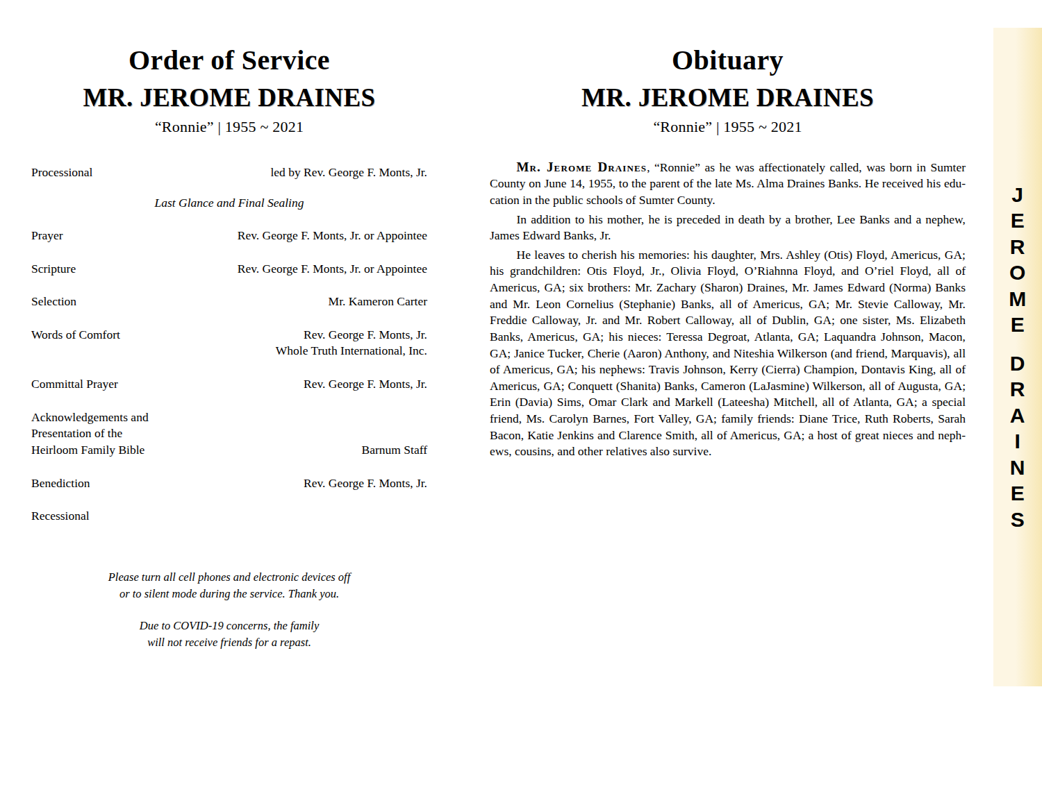Order of Service
MR. JEROME DRAINES
“Ronnie” | 1955 ~ 2021
| Processional | led by Rev. George F. Monts, Jr. |
| Last Glance and Final Sealing |
| Prayer | Rev. George F. Monts, Jr. or Appointee |
| Scripture | Rev. George F. Monts, Jr. or Appointee |
| Selection | Mr. Kameron Carter |
| Words of Comfort | Rev. George F. Monts, Jr. Whole Truth International, Inc. |
| Committal Prayer | Rev. George F. Monts, Jr. |
| Acknowledgements and Presentation of the Heirloom Family Bible | Barnum Staff |
| Benediction | Rev. George F. Monts, Jr. |
| Recessional | |
Please turn all cell phones and electronic devices off
or to silent mode during the service. Thank you.
Due to COVID-19 concerns, the family
will not receive friends for a repast.
Obituary
MR. JEROME DRAINES
“Ronnie” | 1955 ~ 2021
Mr. Jerome Draines, “Ronnie” as he was affectionately called, was born in Sumter County on June 14, 1955, to the parent of the late Ms. Alma Draines Banks. He received his education in the public schools of Sumter County.
In addition to his mother, he is preceded in death by a brother, Lee Banks and a nephew, James Edward Banks, Jr.
He leaves to cherish his memories: his daughter, Mrs. Ashley (Otis) Floyd, Americus, GA; his grandchildren: Otis Floyd, Jr., Olivia Floyd, O’Riahnna Floyd, and O’riel Floyd, all of Americus, GA; six brothers: Mr. Zachary (Sharon) Draines, Mr. James Edward (Norma) Banks and Mr. Leon Cornelius (Stephanie) Banks, all of Americus, GA; Mr. Stevie Calloway, Mr. Freddie Calloway, Jr. and Mr. Robert Calloway, all of Dublin, GA; one sister, Ms. Elizabeth Banks, Americus, GA; his nieces: Teressa Degroat, Atlanta, GA; Laquandra Johnson, Macon, GA; Janice Tucker, Cherie (Aaron) Anthony, and Niteshia Wilkerson (and friend, Marquavis), all of Americus, GA; his nephews: Travis Johnson, Kerry (Cierra) Champion, Dontavis King, all of Americus, GA; Conquett (Shanita) Banks, Cameron (LaJasmine) Wilkerson, all of Augusta, GA; Erin (Davia) Sims, Omar Clark and Markell (Lateesha) Mitchell, all of Atlanta, GA; a special friend, Ms. Carolyn Barnes, Fort Valley, GA; family friends: Diane Trice, Ruth Roberts, Sarah Bacon, Katie Jenkins and Clarence Smith, all of Americus, GA; a host of great nieces and nephews, cousins, and other relatives also survive.
J
E
R
O
M
E
D
R
A
I
N
E
S